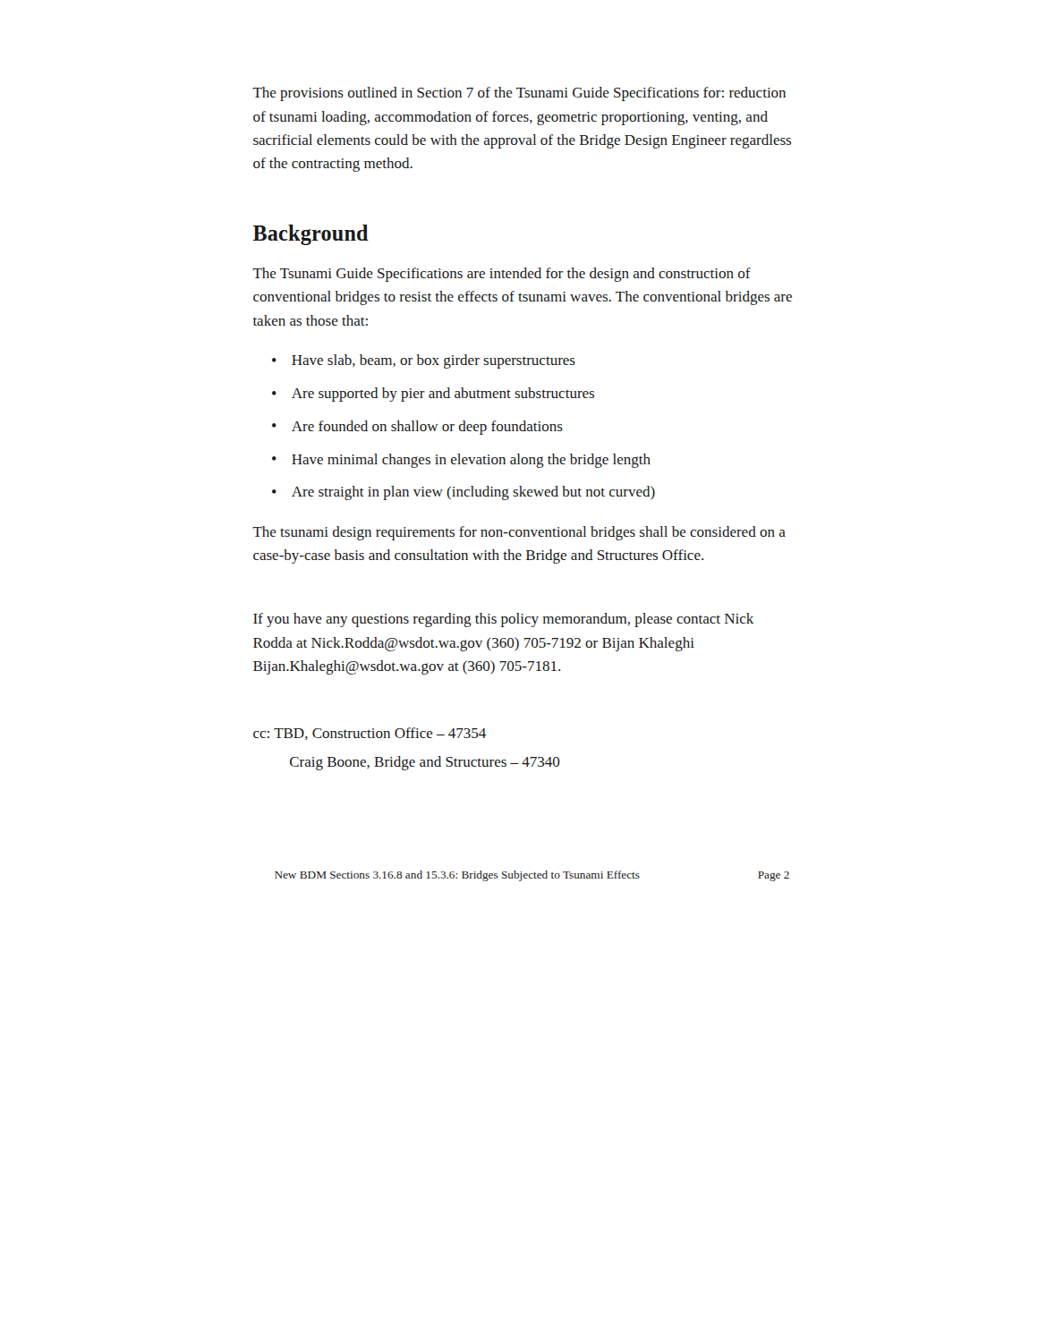The provisions outlined in Section 7 of the Tsunami Guide Specifications for: reduction of tsunami loading, accommodation of forces, geometric proportioning, venting, and sacrificial elements could be with the approval of the Bridge Design Engineer regardless of the contracting method.
Background
The Tsunami Guide Specifications are intended for the design and construction of conventional bridges to resist the effects of tsunami waves. The conventional bridges are taken as those that:
Have slab, beam, or box girder superstructures
Are supported by pier and abutment substructures
Are founded on shallow or deep foundations
Have minimal changes in elevation along the bridge length
Are straight in plan view (including skewed but not curved)
The tsunami design requirements for non-conventional bridges shall be considered on a case-by-case basis and consultation with the Bridge and Structures Office.
If you have any questions regarding this policy memorandum, please contact Nick Rodda at Nick.Rodda@wsdot.wa.gov (360) 705-7192 or Bijan Khaleghi Bijan.Khaleghi@wsdot.wa.gov at (360) 705-7181.
cc: TBD, Construction Office – 47354
Craig Boone, Bridge and Structures – 47340
New BDM Sections 3.16.8 and 15.3.6: Bridges Subjected to Tsunami Effects Page 2